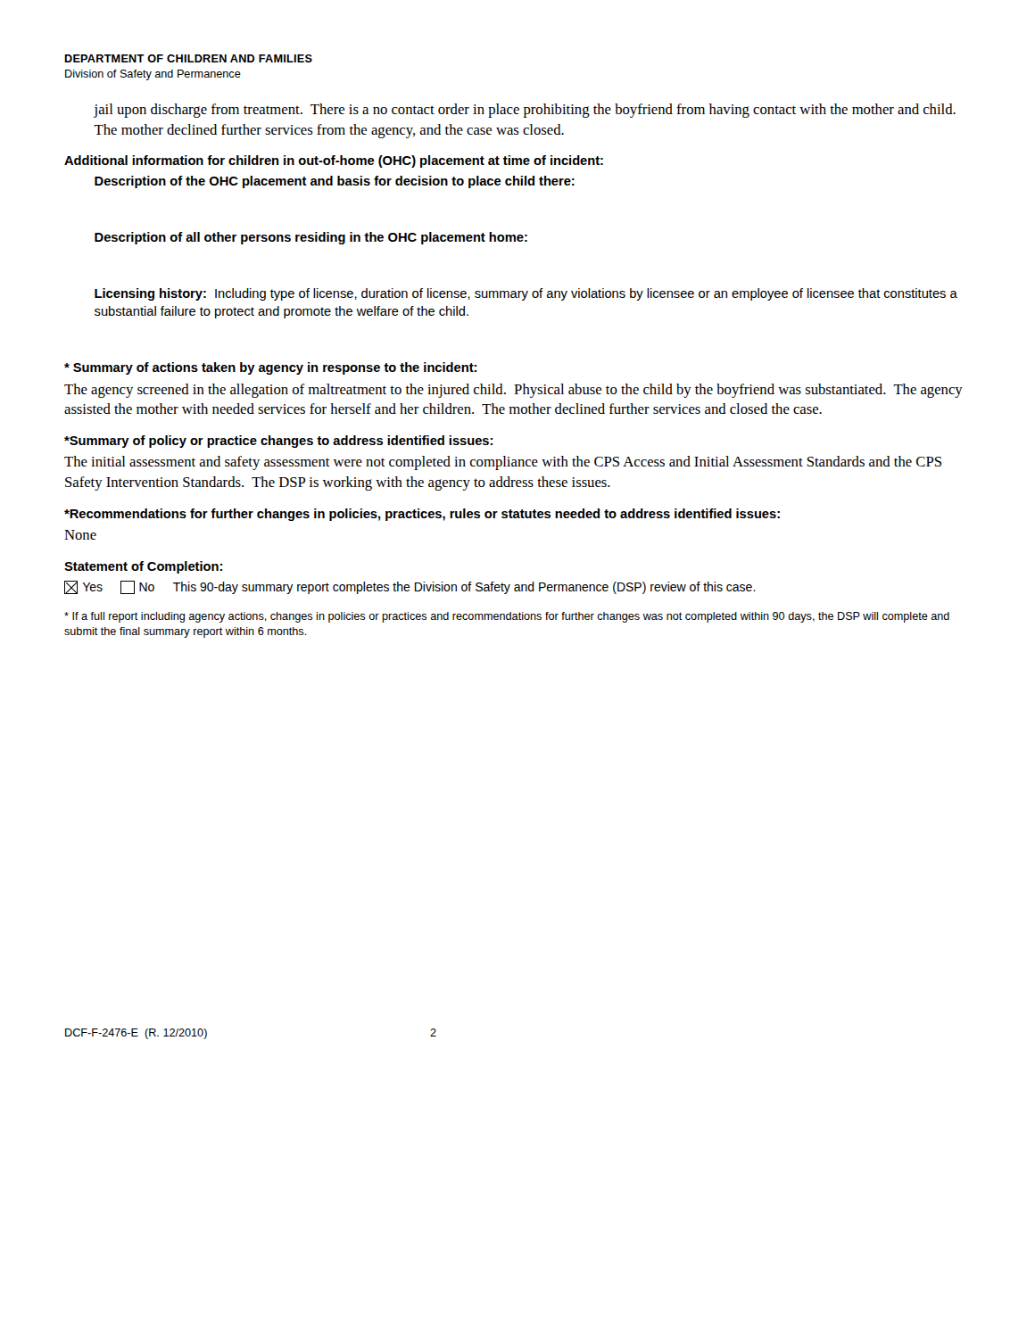DEPARTMENT OF CHILDREN AND FAMILIES
Division of Safety and Permanence
jail upon discharge from treatment. There is a no contact order in place prohibiting the boyfriend from having contact with the mother and child. The mother declined further services from the agency, and the case was closed.
Additional information for children in out-of-home (OHC) placement at time of incident:
Description of the OHC placement and basis for decision to place child there:
Description of all other persons residing in the OHC placement home:
Licensing history: Including type of license, duration of license, summary of any violations by licensee or an employee of licensee that constitutes a substantial failure to protect and promote the welfare of the child.
* Summary of actions taken by agency in response to the incident:
The agency screened in the allegation of maltreatment to the injured child. Physical abuse to the child by the boyfriend was substantiated. The agency assisted the mother with needed services for herself and her children. The mother declined further services and closed the case.
*Summary of policy or practice changes to address identified issues:
The initial assessment and safety assessment were not completed in compliance with the CPS Access and Initial Assessment Standards and the CPS Safety Intervention Standards. The DSP is working with the agency to address these issues.
*Recommendations for further changes in policies, practices, rules or statutes needed to address identified issues:
None
Statement of Completion:
Yes No This 90-day summary report completes the Division of Safety and Permanence (DSP) review of this case.
* If a full report including agency actions, changes in policies or practices and recommendations for further changes was not completed within 90 days, the DSP will complete and submit the final summary report within 6 months.
DCF-F-2476-E (R. 12/2010) 2